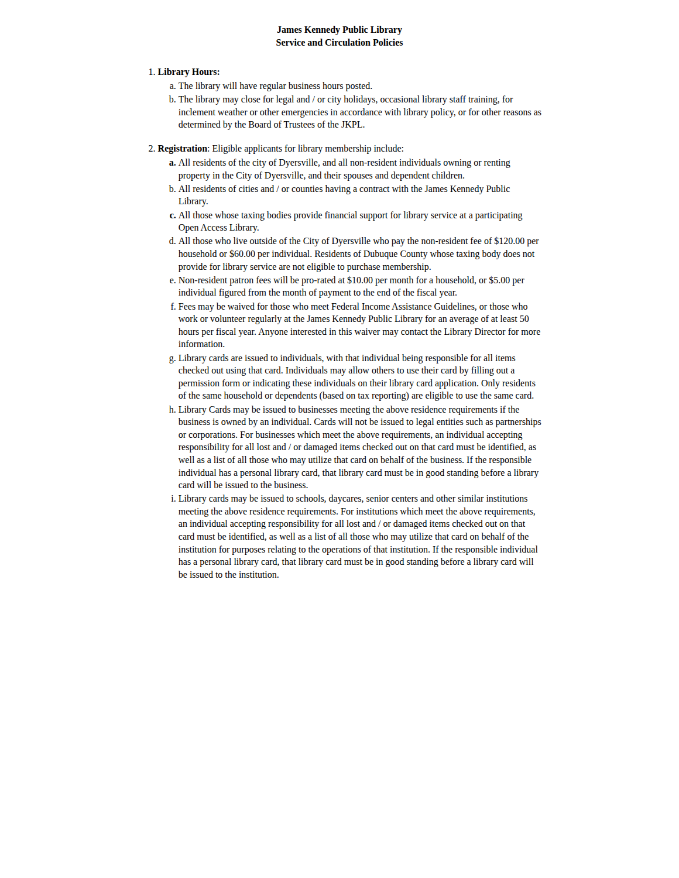James Kennedy Public Library Service and Circulation Policies
Library Hours:
The library will have regular business hours posted.
The library may close for legal and / or city holidays, occasional library staff training, for inclement weather or other emergencies in accordance with library policy, or for other reasons as determined by the Board of Trustees of the JKPL.
Registration: Eligible applicants for library membership include:
All residents of the city of Dyersville, and all non-resident individuals owning or renting property in the City of Dyersville, and their spouses and dependent children.
All residents of cities and / or counties having a contract with the James Kennedy Public Library.
All those whose taxing bodies provide financial support for library service at a participating Open Access Library.
All those who live outside of the City of Dyersville who pay the non-resident fee of $120.00 per household or $60.00 per individual. Residents of Dubuque County whose taxing body does not provide for library service are not eligible to purchase membership.
Non-resident patron fees will be pro-rated at $10.00 per month for a household, or $5.00 per individual figured from the month of payment to the end of the fiscal year.
Fees may be waived for those who meet Federal Income Assistance Guidelines, or those who work or volunteer regularly at the James Kennedy Public Library for an average of at least 50 hours per fiscal year. Anyone interested in this waiver may contact the Library Director for more information.
Library cards are issued to individuals, with that individual being responsible for all items checked out using that card. Individuals may allow others to use their card by filling out a permission form or indicating these individuals on their library card application. Only residents of the same household or dependents (based on tax reporting) are eligible to use the same card.
Library Cards may be issued to businesses meeting the above residence requirements if the business is owned by an individual. Cards will not be issued to legal entities such as partnerships or corporations. For businesses which meet the above requirements, an individual accepting responsibility for all lost and / or damaged items checked out on that card must be identified, as well as a list of all those who may utilize that card on behalf of the business. If the responsible individual has a personal library card, that library card must be in good standing before a library card will be issued to the business.
Library cards may be issued to schools, daycares, senior centers and other similar institutions meeting the above residence requirements. For institutions which meet the above requirements, an individual accepting responsibility for all lost and / or damaged items checked out on that card must be identified, as well as a list of all those who may utilize that card on behalf of the institution for purposes relating to the operations of that institution. If the responsible individual has a personal library card, that library card must be in good standing before a library card will be issued to the institution.